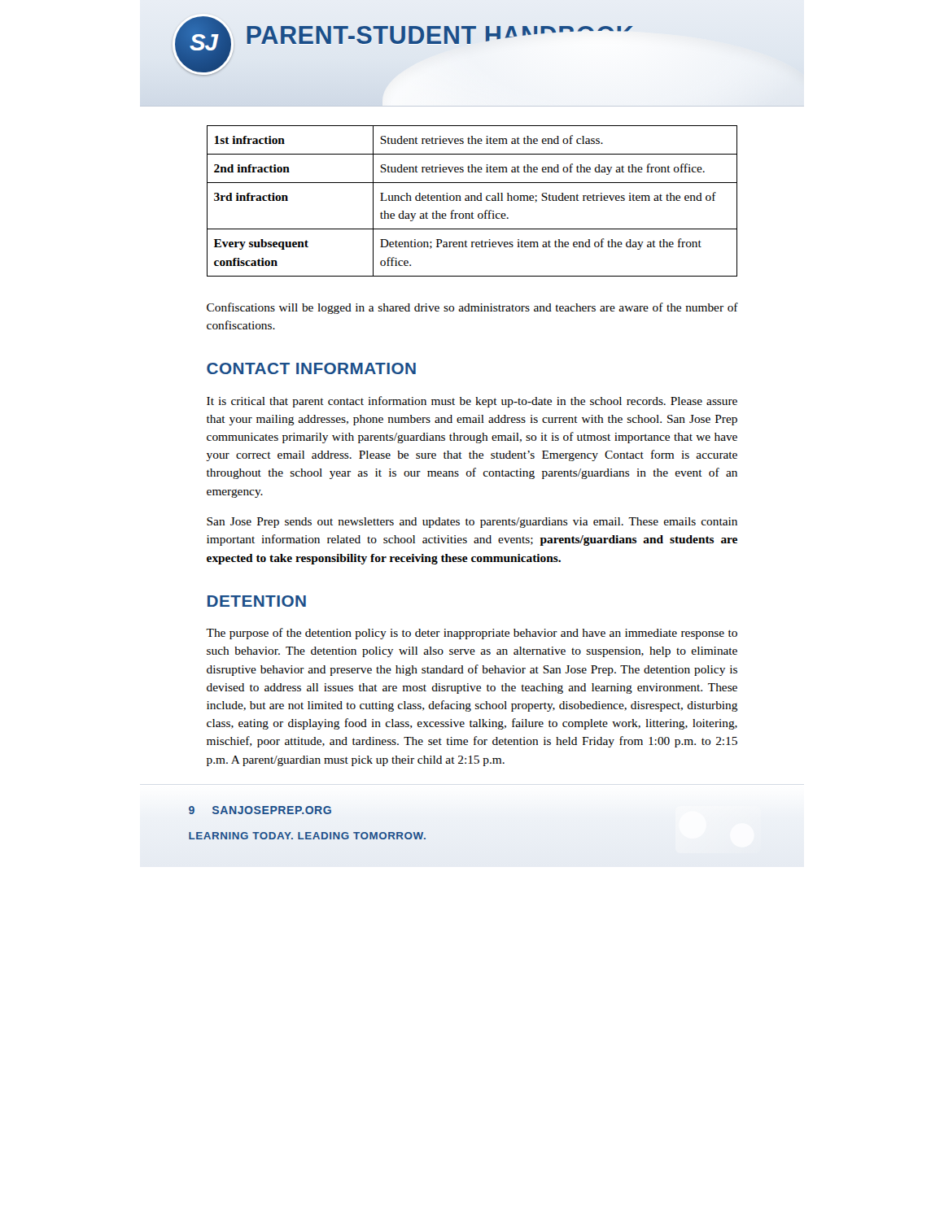SJ
PARENT-STUDENT HANDBOOK
| 1st infraction | Student retrieves the item at the end of class. |
| 2nd infraction | Student retrieves the item at the end of the day at the front office. |
| 3rd infraction | Lunch detention and call home; Student retrieves item at the end of the day at the front office. |
| Every subsequent confiscation | Detention; Parent retrieves item at the end of the day at the front office. |
Confiscations will be logged in a shared drive so administrators and teachers are aware of the number of confiscations.
CONTACT INFORMATION
It is critical that parent contact information must be kept up-to-date in the school records. Please assure that your mailing addresses, phone numbers and email address is current with the school. San Jose Prep communicates primarily with parents/guardians through email, so it is of utmost importance that we have your correct email address. Please be sure that the student’s Emergency Contact form is accurate throughout the school year as it is our means of contacting parents/guardians in the event of an emergency.
San Jose Prep sends out newsletters and updates to parents/guardians via email. These emails contain important information related to school activities and events; parents/guardians and students are expected to take responsibility for receiving these communications.
DETENTION
The purpose of the detention policy is to deter inappropriate behavior and have an immediate response to such behavior. The detention policy will also serve as an alternative to suspension, help to eliminate disruptive behavior and preserve the high standard of behavior at San Jose Prep. The detention policy is devised to address all issues that are most disruptive to the teaching and learning environment. These include, but are not limited to cutting class, defacing school property, disobedience, disrespect, disturbing class, eating or displaying food in class, excessive talking, failure to complete work, littering, loitering, mischief, poor attitude, and tardiness. The set time for detention is held Friday from 1:00 p.m. to 2:15 p.m. A parent/guardian must pick up their child at 2:15 p.m.
9 SANJOSEPREP.ORG
LEARNING TODAY. LEADING TOMORROW.